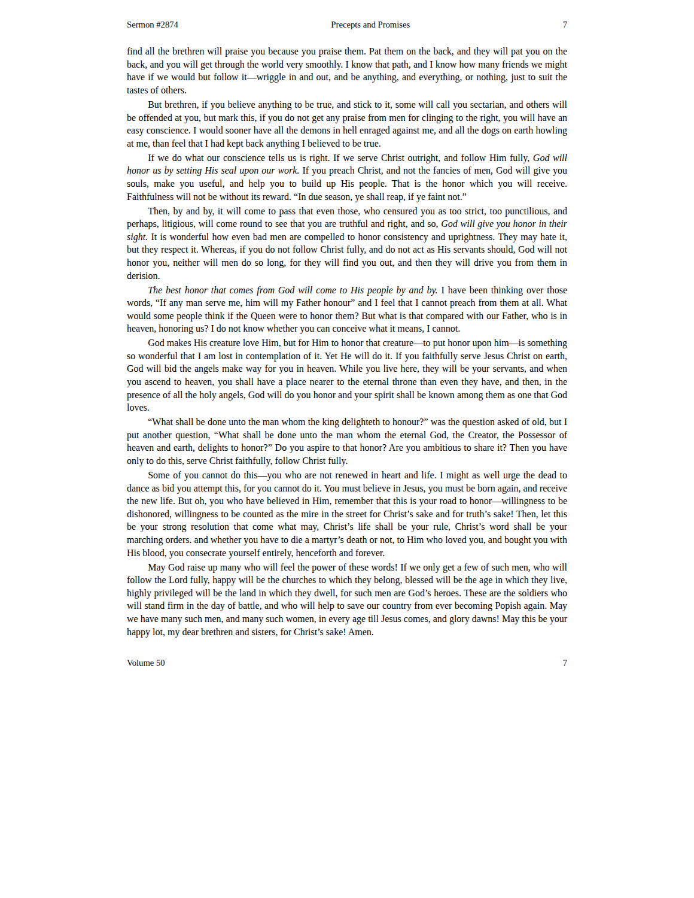Sermon #2874 Precepts and Promises 7
find all the brethren will praise you because you praise them. Pat them on the back, and they will pat you on the back, and you will get through the world very smoothly. I know that path, and I know how many friends we might have if we would but follow it—wriggle in and out, and be anything, and everything, or nothing, just to suit the tastes of others.
But brethren, if you believe anything to be true, and stick to it, some will call you sectarian, and others will be offended at you, but mark this, if you do not get any praise from men for clinging to the right, you will have an easy conscience. I would sooner have all the demons in hell enraged against me, and all the dogs on earth howling at me, than feel that I had kept back anything I believed to be true.
If we do what our conscience tells us is right. If we serve Christ outright, and follow Him fully, God will honor us by setting His seal upon our work. If you preach Christ, and not the fancies of men, God will give you souls, make you useful, and help you to build up His people. That is the honor which you will receive. Faithfulness will not be without its reward. “In due season, ye shall reap, if ye faint not.”
Then, by and by, it will come to pass that even those, who censured you as too strict, too punctilious, and perhaps, litigious, will come round to see that you are truthful and right, and so, God will give you honor in their sight. It is wonderful how even bad men are compelled to honor consistency and uprightness. They may hate it, but they respect it. Whereas, if you do not follow Christ fully, and do not act as His servants should, God will not honor you, neither will men do so long, for they will find you out, and then they will drive you from them in derision.
The best honor that comes from God will come to His people by and by. I have been thinking over those words, “If any man serve me, him will my Father honour” and I feel that I cannot preach from them at all. What would some people think if the Queen were to honor them? But what is that compared with our Father, who is in heaven, honoring us? I do not know whether you can conceive what it means, I cannot.
God makes His creature love Him, but for Him to honor that creature—to put honor upon him—is something so wonderful that I am lost in contemplation of it. Yet He will do it. If you faithfully serve Jesus Christ on earth, God will bid the angels make way for you in heaven. While you live here, they will be your servants, and when you ascend to heaven, you shall have a place nearer to the eternal throne than even they have, and then, in the presence of all the holy angels, God will do you honor and your spirit shall be known among them as one that God loves.
“What shall be done unto the man whom the king delighteth to honour?” was the question asked of old, but I put another question, “What shall be done unto the man whom the eternal God, the Creator, the Possessor of heaven and earth, delights to honor?” Do you aspire to that honor? Are you ambitious to share it? Then you have only to do this, serve Christ faithfully, follow Christ fully.
Some of you cannot do this—you who are not renewed in heart and life. I might as well urge the dead to dance as bid you attempt this, for you cannot do it. You must believe in Jesus, you must be born again, and receive the new life. But oh, you who have believed in Him, remember that this is your road to honor—willingness to be dishonored, willingness to be counted as the mire in the street for Christ’s sake and for truth’s sake! Then, let this be your strong resolution that come what may, Christ’s life shall be your rule, Christ’s word shall be your marching orders. and whether you have to die a martyr’s death or not, to Him who loved you, and bought you with His blood, you consecrate yourself entirely, henceforth and forever.
May God raise up many who will feel the power of these words! If we only get a few of such men, who will follow the Lord fully, happy will be the churches to which they belong, blessed will be the age in which they live, highly privileged will be the land in which they dwell, for such men are God’s heroes. These are the soldiers who will stand firm in the day of battle, and who will help to save our country from ever becoming Popish again. May we have many such men, and many such women, in every age till Jesus comes, and glory dawns! May this be your happy lot, my dear brethren and sisters, for Christ’s sake! Amen.
Volume 50 7